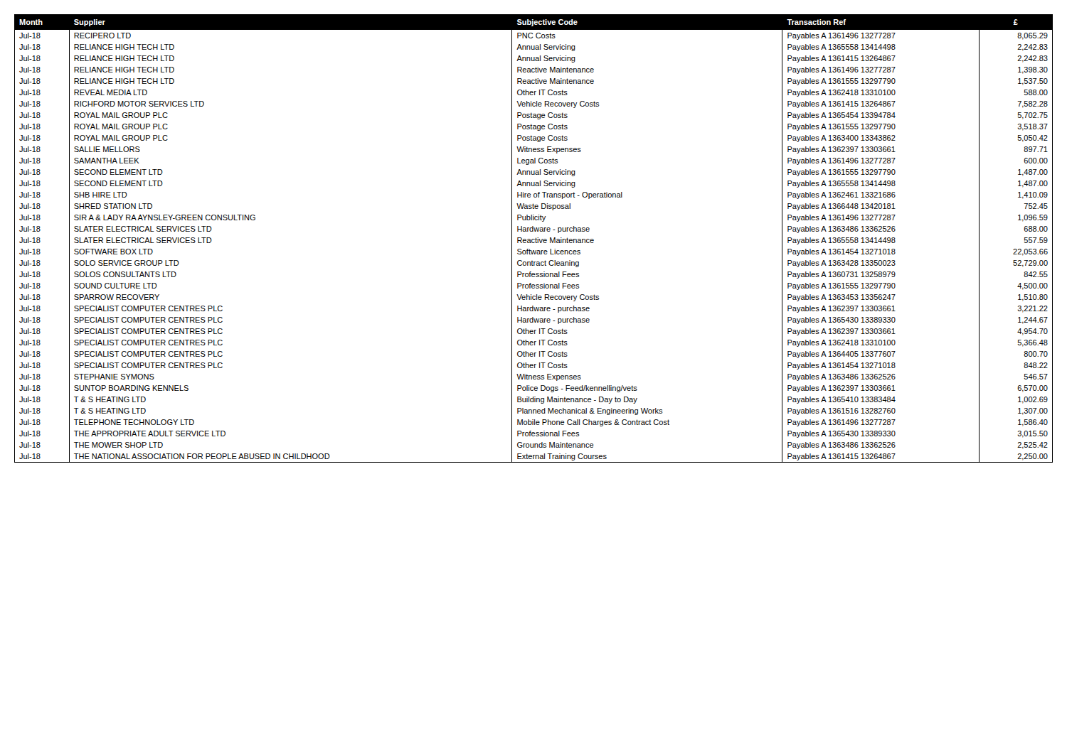| Month | Supplier | Subjective Code | Transaction Ref | £ |
| --- | --- | --- | --- | --- |
| Jul-18 | RECIPERO LTD | PNC Costs | Payables A 1361496 13277287 | 8,065.29 |
| Jul-18 | RELIANCE HIGH TECH LTD | Annual Servicing | Payables A 1365558 13414498 | 2,242.83 |
| Jul-18 | RELIANCE HIGH TECH LTD | Annual Servicing | Payables A 1361415 13264867 | 2,242.83 |
| Jul-18 | RELIANCE HIGH TECH LTD | Reactive Maintenance | Payables A 1361496 13277287 | 1,398.30 |
| Jul-18 | RELIANCE HIGH TECH LTD | Reactive Maintenance | Payables A 1361555 13297790 | 1,537.50 |
| Jul-18 | REVEAL MEDIA LTD | Other IT Costs | Payables A 1362418 13310100 | 588.00 |
| Jul-18 | RICHFORD MOTOR SERVICES LTD | Vehicle Recovery Costs | Payables A 1361415 13264867 | 7,582.28 |
| Jul-18 | ROYAL MAIL GROUP PLC | Postage Costs | Payables A 1365454 13394784 | 5,702.75 |
| Jul-18 | ROYAL MAIL GROUP PLC | Postage Costs | Payables A 1361555 13297790 | 3,518.37 |
| Jul-18 | ROYAL MAIL GROUP PLC | Postage Costs | Payables A 1363400 13343862 | 5,050.42 |
| Jul-18 | SALLIE MELLORS | Witness Expenses | Payables A 1362397 13303661 | 897.71 |
| Jul-18 | SAMANTHA LEEK | Legal Costs | Payables A 1361496 13277287 | 600.00 |
| Jul-18 | SECOND ELEMENT LTD | Annual Servicing | Payables A 1361555 13297790 | 1,487.00 |
| Jul-18 | SECOND ELEMENT LTD | Annual Servicing | Payables A 1365558 13414498 | 1,487.00 |
| Jul-18 | SHB HIRE LTD | Hire of Transport - Operational | Payables A 1362461 13321686 | 1,410.09 |
| Jul-18 | SHRED STATION LTD | Waste Disposal | Payables A 1366448 13420181 | 752.45 |
| Jul-18 | SIR A & LADY RA AYNSLEY-GREEN CONSULTING | Publicity | Payables A 1361496 13277287 | 1,096.59 |
| Jul-18 | SLATER ELECTRICAL SERVICES LTD | Hardware - purchase | Payables A 1363486 13362526 | 688.00 |
| Jul-18 | SLATER ELECTRICAL SERVICES LTD | Reactive Maintenance | Payables A 1365558 13414498 | 557.59 |
| Jul-18 | SOFTWARE BOX LTD | Software Licences | Payables A 1361454 13271018 | 22,053.66 |
| Jul-18 | SOLO SERVICE GROUP LTD | Contract Cleaning | Payables A 1363428 13350023 | 52,729.00 |
| Jul-18 | SOLOS CONSULTANTS LTD | Professional Fees | Payables A 1360731 13258979 | 842.55 |
| Jul-18 | SOUND CULTURE LTD | Professional Fees | Payables A 1361555 13297790 | 4,500.00 |
| Jul-18 | SPARROW RECOVERY | Vehicle Recovery Costs | Payables A 1363453 13356247 | 1,510.80 |
| Jul-18 | SPECIALIST COMPUTER CENTRES PLC | Hardware - purchase | Payables A 1362397 13303661 | 3,221.22 |
| Jul-18 | SPECIALIST COMPUTER CENTRES PLC | Hardware - purchase | Payables A 1365430 13389330 | 1,244.67 |
| Jul-18 | SPECIALIST COMPUTER CENTRES PLC | Other IT Costs | Payables A 1362397 13303661 | 4,954.70 |
| Jul-18 | SPECIALIST COMPUTER CENTRES PLC | Other IT Costs | Payables A 1362418 13310100 | 5,366.48 |
| Jul-18 | SPECIALIST COMPUTER CENTRES PLC | Other IT Costs | Payables A 1364405 13377607 | 800.70 |
| Jul-18 | SPECIALIST COMPUTER CENTRES PLC | Other IT Costs | Payables A 1361454 13271018 | 848.22 |
| Jul-18 | STEPHANIE SYMONS | Witness Expenses | Payables A 1363486 13362526 | 546.57 |
| Jul-18 | SUNTOP BOARDING KENNELS | Police Dogs - Feed/kennelling/vets | Payables A 1362397 13303661 | 6,570.00 |
| Jul-18 | T & S HEATING LTD | Building Maintenance - Day to Day | Payables A 1365410 13383484 | 1,002.69 |
| Jul-18 | T & S HEATING LTD | Planned Mechanical & Engineering Works | Payables A 1361516 13282760 | 1,307.00 |
| Jul-18 | TELEPHONE TECHNOLOGY LTD | Mobile Phone Call Charges & Contract Cost | Payables A 1361496 13277287 | 1,586.40 |
| Jul-18 | THE APPROPRIATE ADULT SERVICE LTD | Professional Fees | Payables A 1365430 13389330 | 3,015.50 |
| Jul-18 | THE MOWER SHOP LTD | Grounds Maintenance | Payables A 1363486 13362526 | 2,525.42 |
| Jul-18 | THE NATIONAL ASSOCIATION FOR PEOPLE ABUSED IN CHILDHOOD | External Training Courses | Payables A 1361415 13264867 | 2,250.00 |